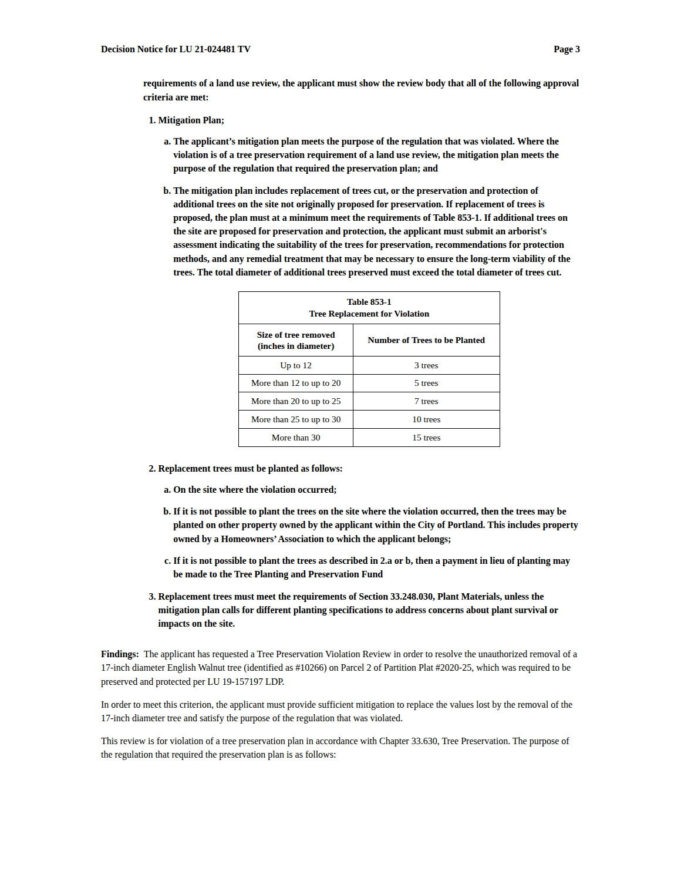Decision Notice for LU 21-024481 TV Page 3
requirements of a land use review, the applicant must show the review body that all of the following approval criteria are met:
Mitigation Plan;
The applicant’s mitigation plan meets the purpose of the regulation that was violated. Where the violation is of a tree preservation requirement of a land use review, the mitigation plan meets the purpose of the regulation that required the preservation plan; and
The mitigation plan includes replacement of trees cut, or the preservation and protection of additional trees on the site not originally proposed for preservation. If replacement of trees is proposed, the plan must at a minimum meet the requirements of Table 853-1. If additional trees on the site are proposed for preservation and protection, the applicant must submit an arborist's assessment indicating the suitability of the trees for preservation, recommendations for protection methods, and any remedial treatment that may be necessary to ensure the long-term viability of the trees. The total diameter of additional trees preserved must exceed the total diameter of trees cut.
Table 853-1 Tree Replacement for Violation
| Size of tree removed (inches in diameter) | Number of Trees to be Planted |
| --- | --- |
| Up to 12 | 3 trees |
| More than 12 to up to 20 | 5 trees |
| More than 20 to up to 25 | 7 trees |
| More than 25 to up to 30 | 10 trees |
| More than 30 | 15 trees |
Replacement trees must be planted as follows:
On the site where the violation occurred;
If it is not possible to plant the trees on the site where the violation occurred, then the trees may be planted on other property owned by the applicant within the City of Portland. This includes property owned by a Homeowners’ Association to which the applicant belongs;
If it is not possible to plant the trees as described in 2.a or b, then a payment in lieu of planting may be made to the Tree Planting and Preservation Fund
Replacement trees must meet the requirements of Section 33.248.030, Plant Materials, unless the mitigation plan calls for different planting specifications to address concerns about plant survival or impacts on the site.
Findings: The applicant has requested a Tree Preservation Violation Review in order to resolve the unauthorized removal of a 17-inch diameter English Walnut tree (identified as #10266) on Parcel 2 of Partition Plat #2020-25, which was required to be preserved and protected per LU 19-157197 LDP.
In order to meet this criterion, the applicant must provide sufficient mitigation to replace the values lost by the removal of the 17-inch diameter tree and satisfy the purpose of the regulation that was violated.
This review is for violation of a tree preservation plan in accordance with Chapter 33.630, Tree Preservation. The purpose of the regulation that required the preservation plan is as follows: